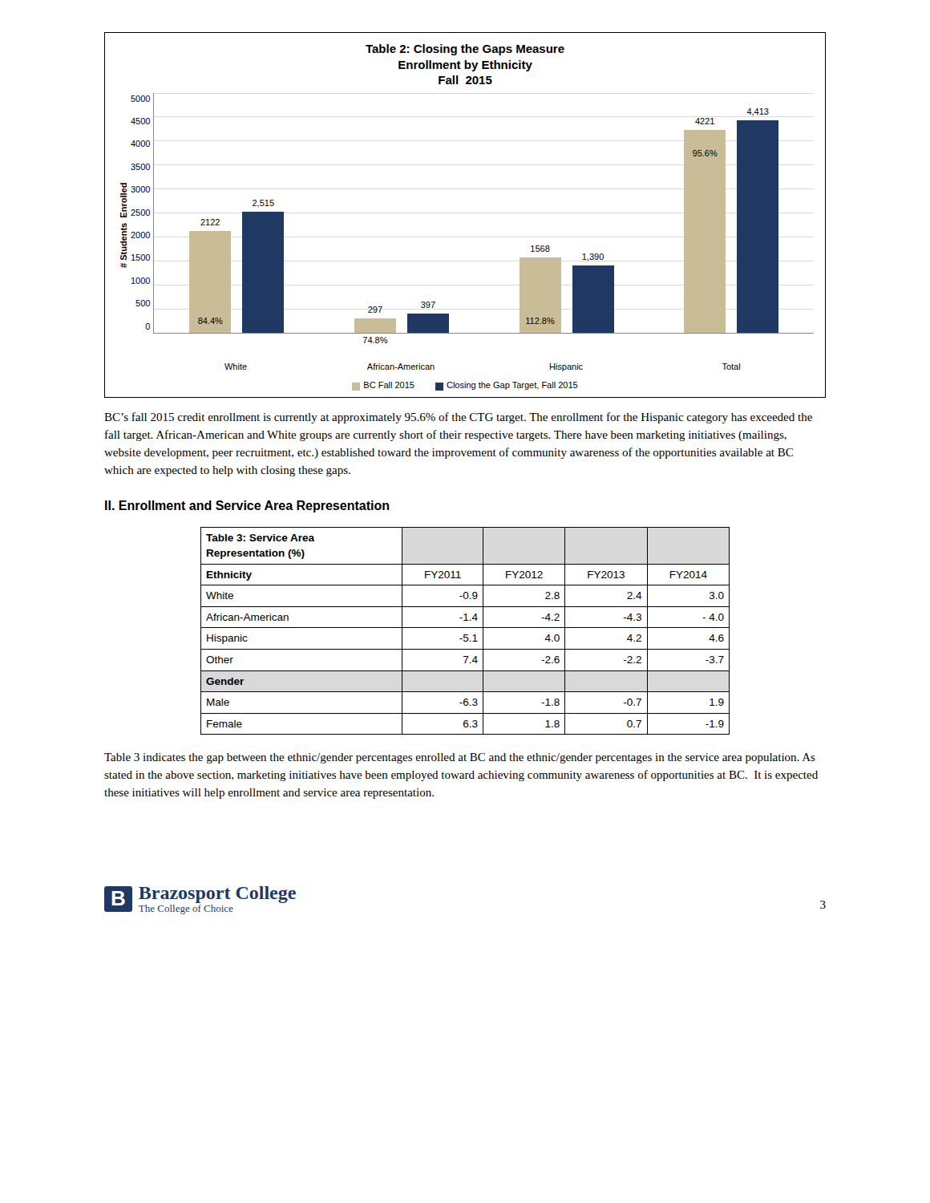Table 2: Closing the Gaps Measure
Enrollment by Ethnicity
Fall 2015
# Students Enrolled
5000 4500 4000 3500 3000 2500 2000 1500 1000 500 0
2122 84.4%
2,515
297 74.8%
397
1568 112.8%
1,390
4221 95.6%
4,413
White African-American Hispanic Total
BC Fall 2015 Closing the Gap Target, Fall 2015
BC’s fall 2015 credit enrollment is currently at approximately 95.6% of the CTG target. The enrollment for the Hispanic category has exceeded the fall target. African-American and White groups are currently short of their respective targets. There have been marketing initiatives (mailings, website development, peer recruitment, etc.) established toward the improvement of community awareness of the opportunities available at BC which are expected to help with closing these gaps.
II. Enrollment and Service Area Representation
| Table 3: Service Area Representation (%) | | | | |
| Ethnicity | FY2011 | FY2012 | FY2013 | FY2014 |
| White | -0.9 | 2.8 | 2.4 | 3.0 |
| African-American | -1.4 | -4.2 | -4.3 | - 4.0 |
| Hispanic | -5.1 | 4.0 | 4.2 | 4.6 |
| Other | 7.4 | -2.6 | -2.2 | -3.7 |
| Gender | | | | |
| Male | -6.3 | -1.8 | -0.7 | 1.9 |
| Female | 6.3 | 1.8 | 0.7 | -1.9 |
Table 3 indicates the gap between the ethnic/gender percentages enrolled at BC and the ethnic/gender percentages in the service area population. As stated in the above section, marketing initiatives have been employed toward achieving community awareness of opportunities at BC. It is expected these initiatives will help enrollment and service area representation.
B
Brazosport College
The College of Choice
3